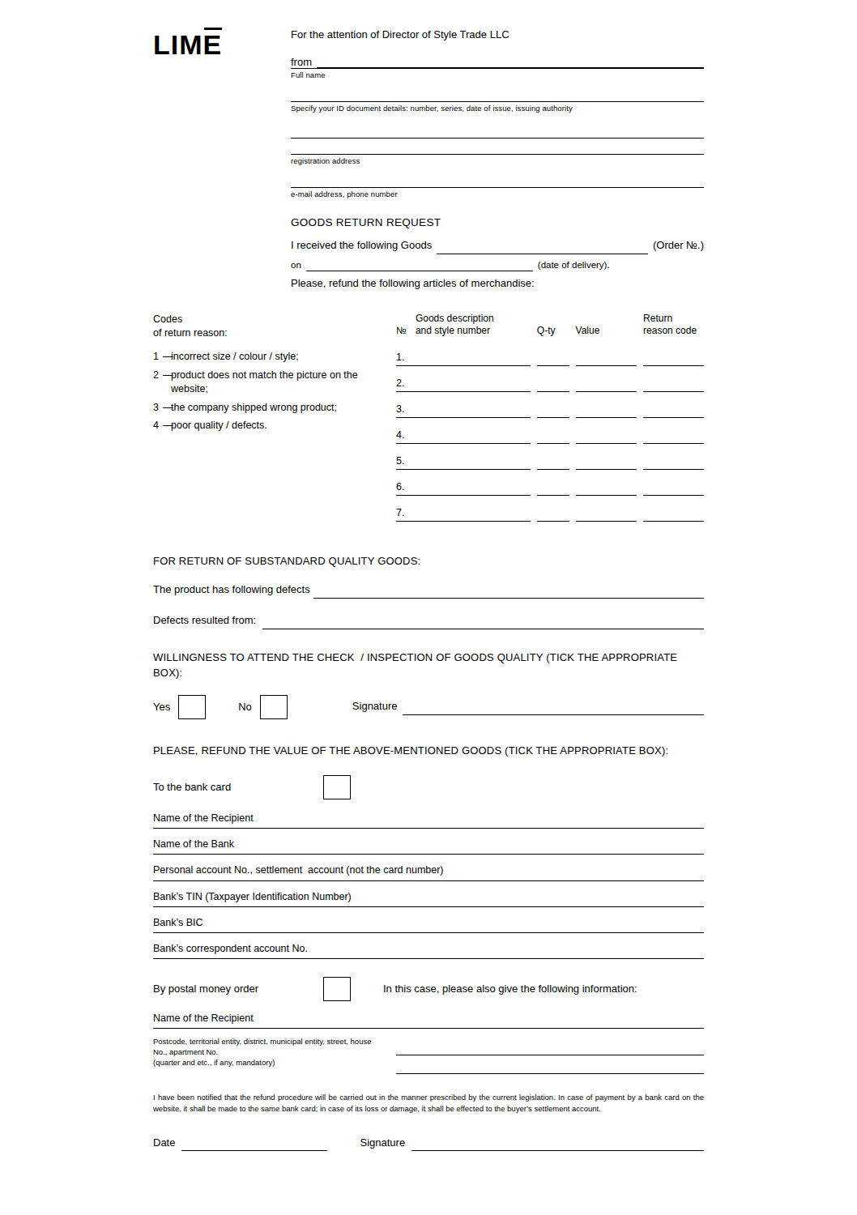LIME
For the attention of Director of Style Trade LLC
from
Full name
Specify your ID document details: number, series, date of issue, issuing authority
registration address
e-mail address, phone number
GOODS RETURN REQUEST
I received the following Goods (Order №.)
on (date of delivery).
Please, refund the following articles of merchandise:
Codes
of return reason:
1—incorrect size / colour / style;
2—product does not match the picture on the website;
3—the company shipped wrong product;
4—poor quality / defects.
| № | Goods description and style number | | Q-ty | | Value | | Return reason code |
| --- | --- | --- | --- | --- | --- | --- | --- |
| 1. | | | | | | | |
| 2. | | | | | | | |
| 3. | | | | | | | |
| 4. | | | | | | | |
| 5. | | | | | | | |
| 6. | | | | | | | |
| 7. | | | | | | | |
FOR RETURN OF SUBSTANDARD QUALITY GOODS:
The product has following defects
Defects resulted from:
WILLINGNESS TO ATTEND THE CHECK / INSPECTION OF GOODS QUALITY (TICK THE APPROPRIATE BOX):
Yes
No
Signature
PLEASE, REFUND THE VALUE OF THE ABOVE-MENTIONED GOODS (TICK THE APPROPRIATE BOX):
To the bank card
Name of the Recipient
Name of the Bank
Personal account No., settlement account (not the card number)
Bank’s TIN (Taxpayer Identification Number)
Bank’s BIC
Bank’s correspondent account No.
By postal money order In this case, please also give the following information:
Name of the Recipient
Postcode, territorial entity, district, municipal entity, street, house No., apartment No.
(quarter and etc., if any, mandatory)
I have been notified that the refund procedure will be carried out in the manner prescribed by the current legislation. In case of payment by a bank card on the website, it shall be made to the same bank card; in case of its loss or damage, it shall be effected to the buyer’s settlement account.
Date Signature